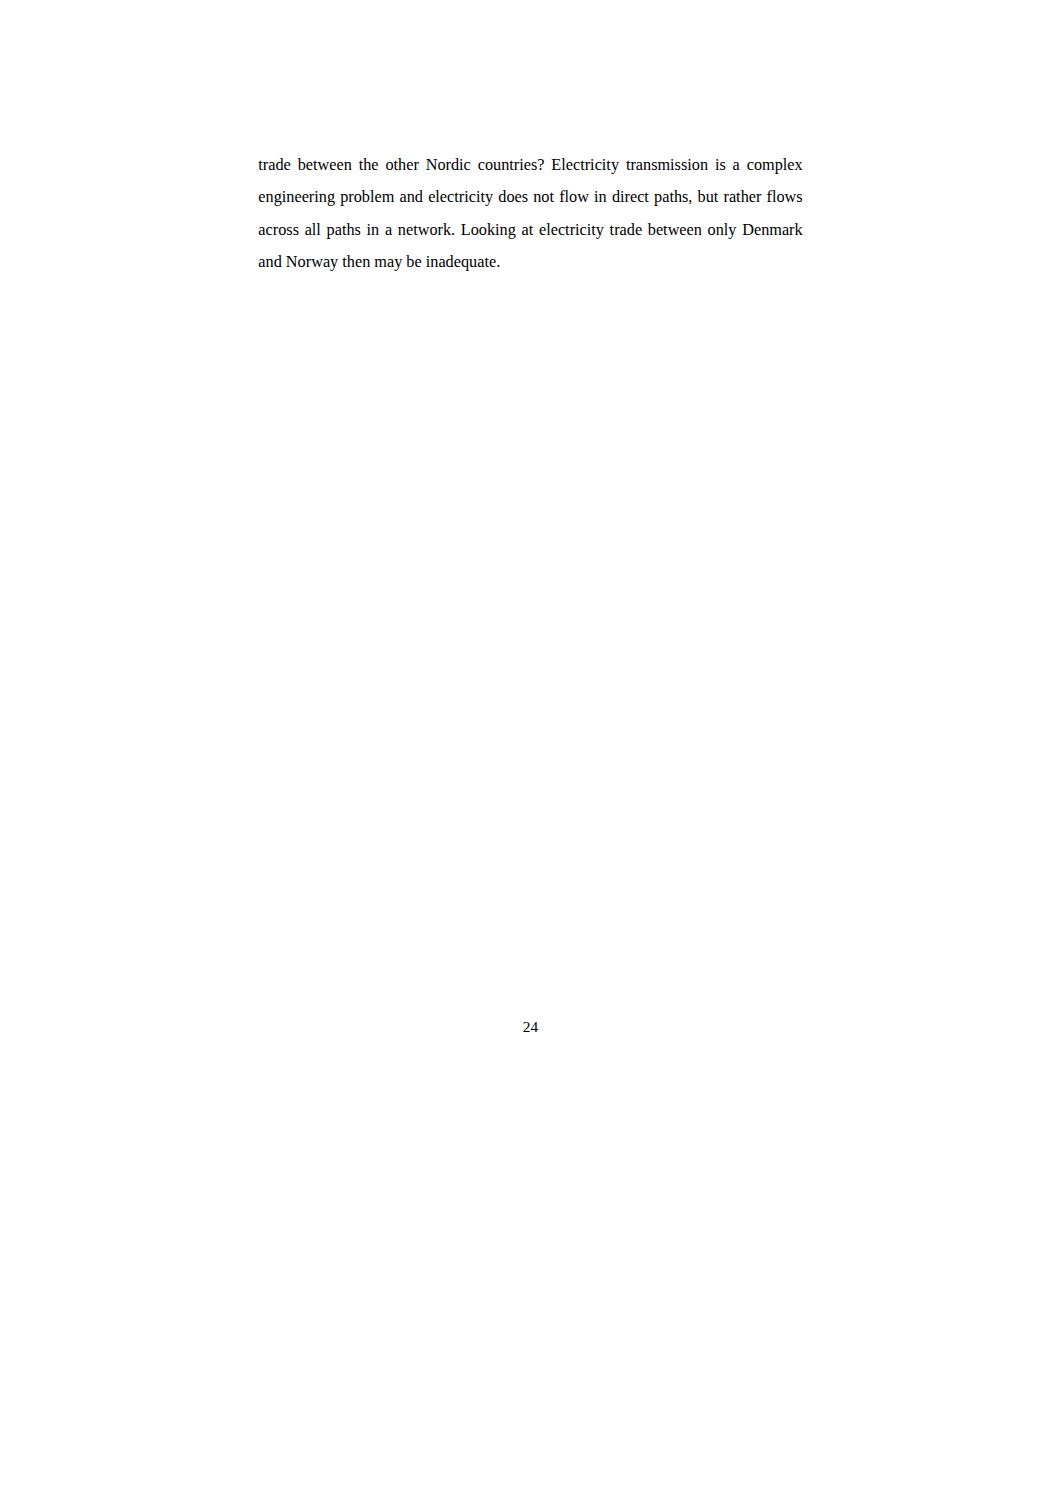trade between the other Nordic countries? Electricity transmission is a complex engineering problem and electricity does not flow in direct paths, but rather flows across all paths in a network. Looking at electricity trade between only Denmark and Norway then may be inadequate.
24